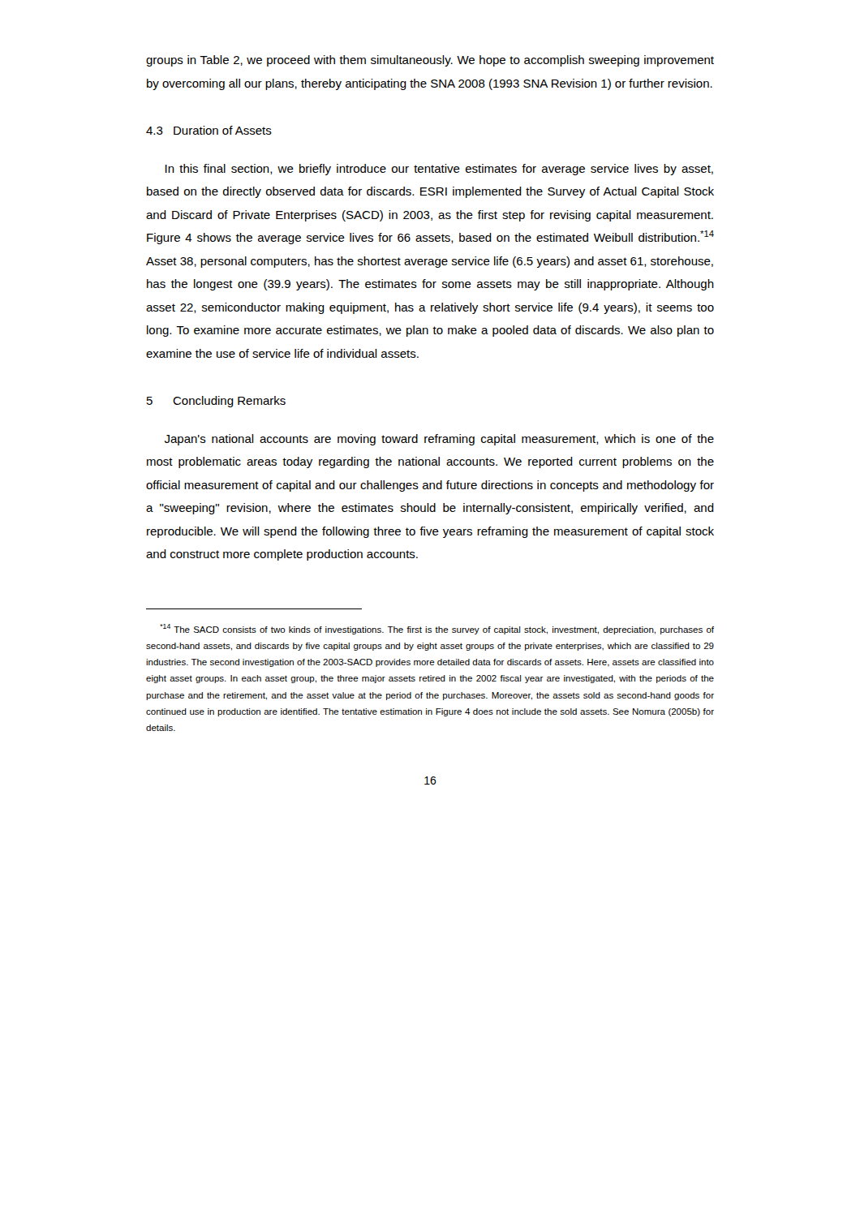groups in Table 2, we proceed with them simultaneously. We hope to accomplish sweeping improvement by overcoming all our plans, thereby anticipating the SNA 2008 (1993 SNA Revision 1) or further revision.
4.3 Duration of Assets
In this final section, we briefly introduce our tentative estimates for average service lives by asset, based on the directly observed data for discards. ESRI implemented the Survey of Actual Capital Stock and Discard of Private Enterprises (SACD) in 2003, as the first step for revising capital measurement. Figure 4 shows the average service lives for 66 assets, based on the estimated Weibull distribution.*14 Asset 38, personal computers, has the shortest average service life (6.5 years) and asset 61, storehouse, has the longest one (39.9 years). The estimates for some assets may be still inappropriate. Although asset 22, semiconductor making equipment, has a relatively short service life (9.4 years), it seems too long. To examine more accurate estimates, we plan to make a pooled data of discards. We also plan to examine the use of service life of individual assets.
5 Concluding Remarks
Japan's national accounts are moving toward reframing capital measurement, which is one of the most problematic areas today regarding the national accounts. We reported current problems on the official measurement of capital and our challenges and future directions in concepts and methodology for a "sweeping" revision, where the estimates should be internally-consistent, empirically verified, and reproducible. We will spend the following three to five years reframing the measurement of capital stock and construct more complete production accounts.
*14 The SACD consists of two kinds of investigations. The first is the survey of capital stock, investment, depreciation, purchases of second-hand assets, and discards by five capital groups and by eight asset groups of the private enterprises, which are classified to 29 industries. The second investigation of the 2003-SACD provides more detailed data for discards of assets. Here, assets are classified into eight asset groups. In each asset group, the three major assets retired in the 2002 fiscal year are investigated, with the periods of the purchase and the retirement, and the asset value at the period of the purchases. Moreover, the assets sold as second-hand goods for continued use in production are identified. The tentative estimation in Figure 4 does not include the sold assets. See Nomura (2005b) for details.
16